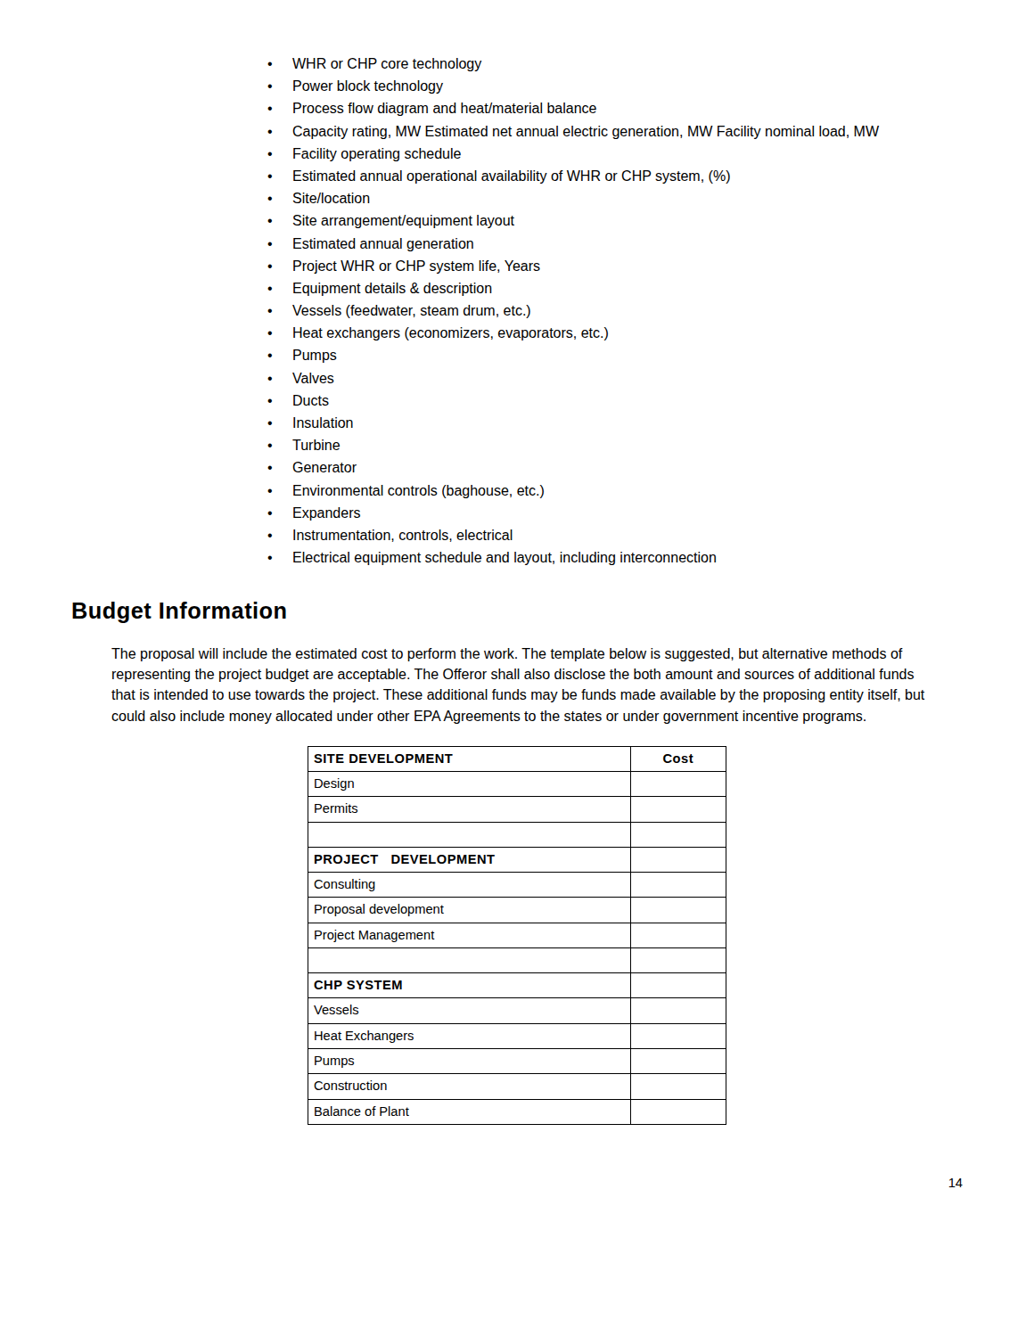WHR or CHP core technology
Power block technology
Process flow diagram and heat/material balance
Capacity rating, MW Estimated net annual electric generation, MW Facility nominal load, MW
Facility operating schedule
Estimated annual operational availability of WHR or CHP system, (%)
Site/location
Site arrangement/equipment layout
Estimated annual generation
Project WHR or CHP system life, Years
Equipment details & description
Vessels (feedwater, steam drum, etc.)
Heat exchangers (economizers, evaporators, etc.)
Pumps
Valves
Ducts
Insulation
Turbine
Generator
Environmental controls (baghouse, etc.)
Expanders
Instrumentation, controls, electrical
Electrical equipment schedule and layout, including interconnection
Budget Information
The proposal will include the estimated cost to perform the work. The template below is suggested, but alternative methods of representing the project budget are acceptable. The Offeror shall also disclose the both amount and sources of additional funds that is intended to use towards the project. These additional funds may be funds made available by the proposing entity itself, but could also include money allocated under other EPA Agreements to the states or under government incentive programs.
| SITE DEVELOPMENT | Cost |
| Design | |
| Permits | |
| PROJECT DEVELOPMENT | |
| Consulting | |
| Proposal development | |
| Project Management | |
| CHP SYSTEM | |
| Vessels | |
| Heat Exchangers | |
| Pumps | |
| Construction | |
| Balance of Plant | |
14